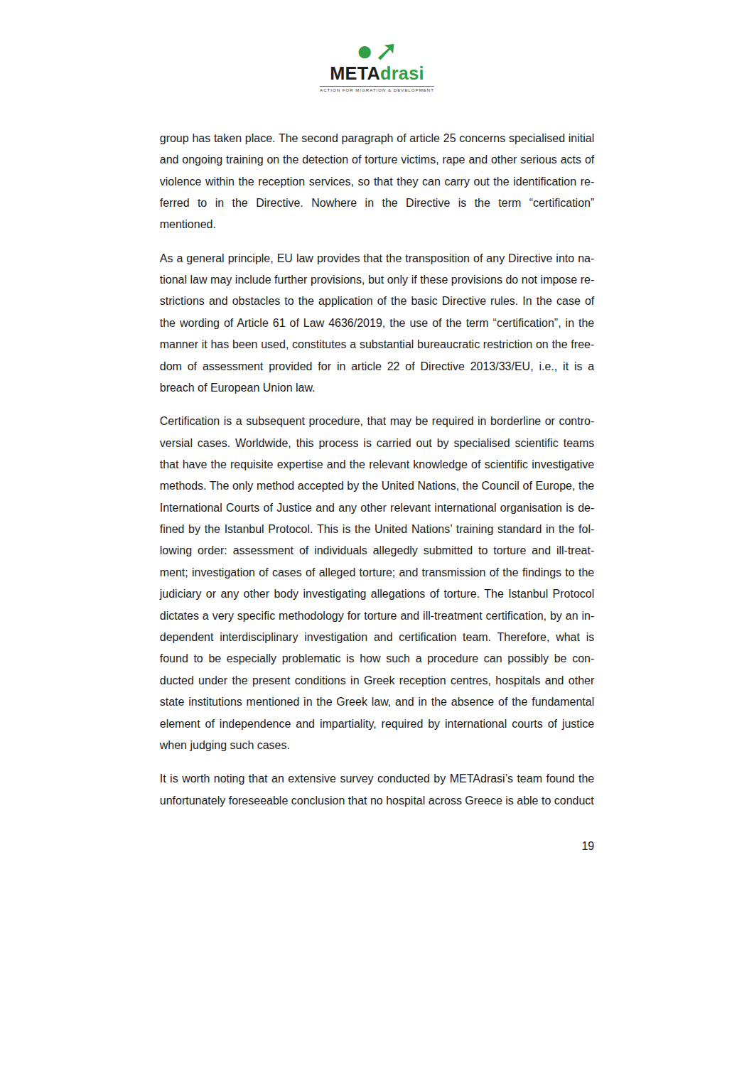● ➚
META drasi
Action for Migration & Development
group has taken place. The second paragraph of article 25 concerns specialised initial and ongoing training on the detection of torture victims, rape and other serious acts of violence within the reception services, so that they can carry out the identification referred to in the Directive. Nowhere in the Directive is the term “certification” mentioned.
As a general principle, EU law provides that the transposition of any Directive into national law may include further provisions, but only if these provisions do not impose restrictions and obstacles to the application of the basic Directive rules. In the case of the wording of Article 61 of Law 4636/2019, the use of the term “certification”, in the manner it has been used, constitutes a substantial bureaucratic restriction on the freedom of assessment provided for in article 22 of Directive 2013/33/EU, i.e., it is a breach of European Union law.
Certification is a subsequent procedure, that may be required in borderline or controversial cases. Worldwide, this process is carried out by specialised scientific teams that have the requisite expertise and the relevant knowledge of scientific investigative methods. The only method accepted by the United Nations, the Council of Europe, the International Courts of Justice and any other relevant international organisation is defined by the Istanbul Protocol. This is the United Nations’ training standard in the following order: assessment of individuals allegedly submitted to torture and ill-treatment; investigation of cases of alleged torture; and transmission of the findings to the judiciary or any other body investigating allegations of torture. The Istanbul Protocol dictates a very specific methodology for torture and ill-treatment certification, by an independent interdisciplinary investigation and certification team. Therefore, what is found to be especially problematic is how such a procedure can possibly be conducted under the present conditions in Greek reception centres, hospitals and other state institutions mentioned in the Greek law, and in the absence of the fundamental element of independence and impartiality, required by international courts of justice when judging such cases.
It is worth noting that an extensive survey conducted by METAdrasi’s team found the unfortunately foreseeable conclusion that no hospital across Greece is able to conduct
19